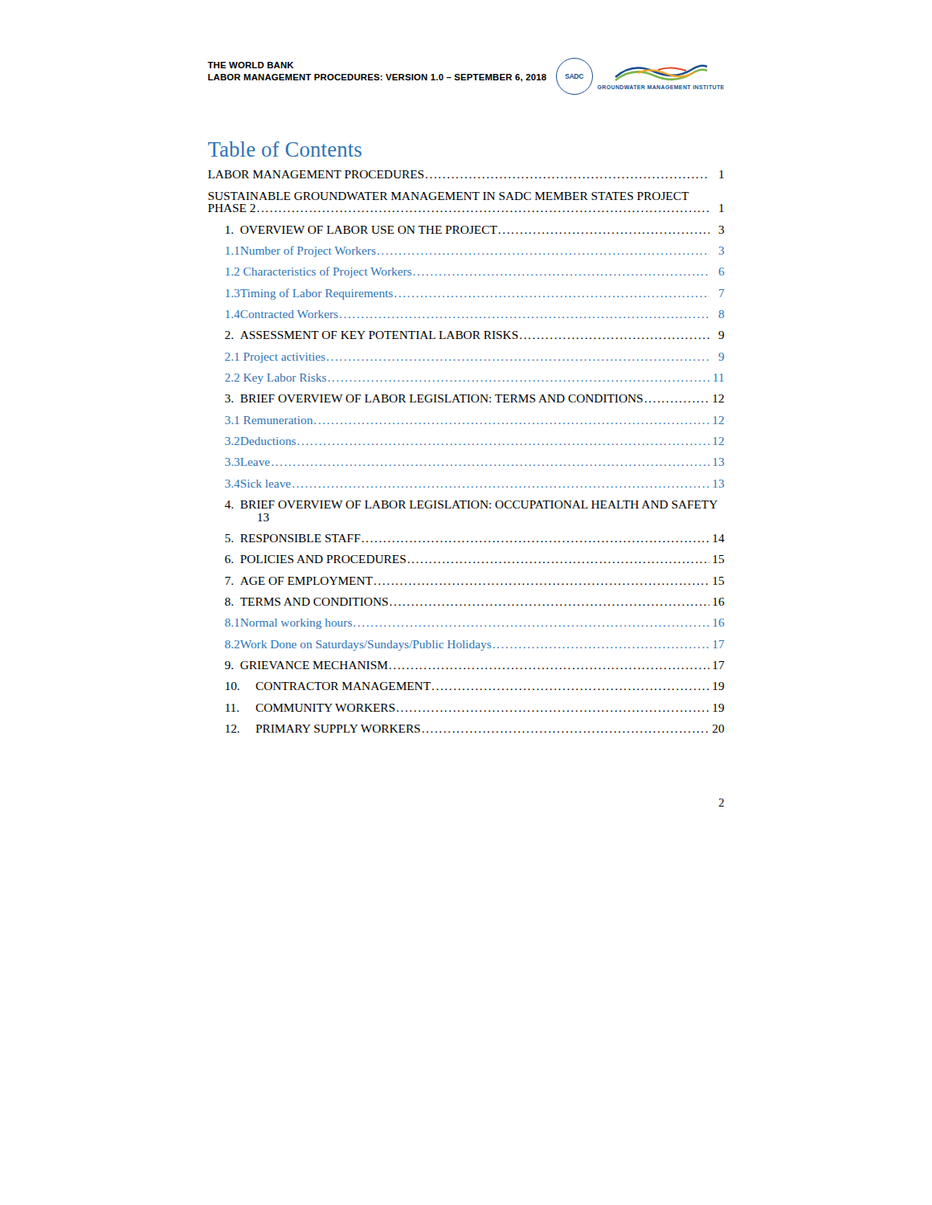THE WORLD BANK
LABOR MANAGEMENT PROCEDURES: VERSION 1.0 – SEPTEMBER 6, 2018
SADC
GROUNDWATER MANAGEMENT INSTITUTE
Table of Contents
LABOR MANAGEMENT PROCEDURES ........................................................................................................... 1
SUSTAINABLE GROUNDWATER MANAGEMENT IN SADC MEMBER STATES PROJECT
PHASE 2 ......................................................................................................................................... 1
1. OVERVIEW OF LABOR USE ON THE PROJECT ..................................................................... 3
1.1 Number of Project Workers ......................................................................................................... 3
1.2 Characteristics of Project Workers .................................................................................................... 6
1.3 Timing of Labor Requirements ................................................................................................... 7
1.4 Contracted Workers ................................................................................................................. 8
2. ASSESSMENT OF KEY POTENTIAL LABOR RISKS ............................................................ 9
2.1 Project activities ..................................................................................................................................... 9
2.2 Key Labor Risks ................................................................................................................................... 11
3. BRIEF OVERVIEW OF LABOR LEGISLATION: TERMS AND CONDITIONS ..................... 12
3.1 Remuneration ......................................................................................................................................... 12
3.2 Deductions ............................................................................................................................. 12
3.3 Leave ....................................................................................................................................... 13
3.4 Sick leave .............................................................................................................................. 13
4. BRIEF OVERVIEW OF LABOR LEGISLATION: OCCUPATIONAL HEALTH AND SAFETY
13
5. RESPONSIBLE STAFF ................................................................................................................. 14
6. POLICIES AND PROCEDURES .................................................................................................. 15
7. AGE OF EMPLOYMENT ............................................................................................................. 15
8. TERMS AND CONDITIONS ......................................................................................................... 16
8.1 Normal working hours ............................................................................................................. 16
8.2 Work Done on Saturdays/Sundays/Public Holidays .................................................................... 17
9. GRIEVANCE MECHANISM ......................................................................................................... 17
10. CONTRACTOR MANAGEMENT ........................................................................................... 19
11. COMMUNITY WORKERS ..................................................................................................... 19
12. PRIMARY SUPPLY WORKERS ............................................................................................. 20
2